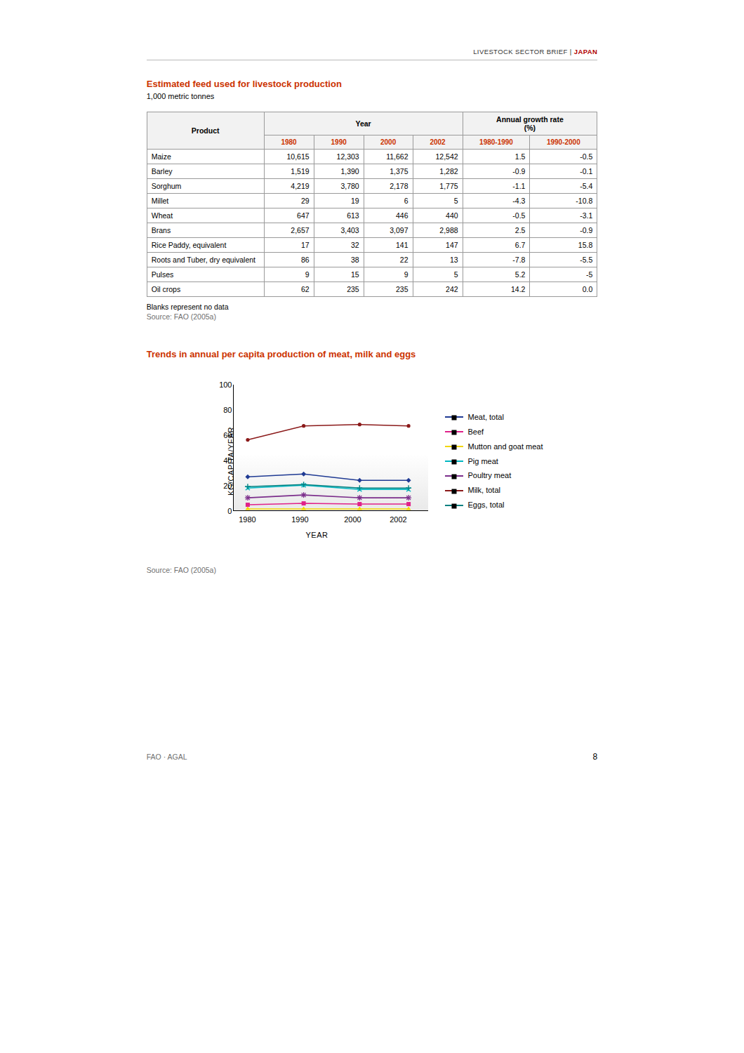LIVESTOCK SECTOR BRIEF | JAPAN
Estimated feed used for livestock production
1,000 metric tonnes
| Product | Year | Annual growth rate (%) |
| --- | --- | --- |
| 1980 | 1990 | 2000 | 2002 | 1980-1990 | 1990-2000 |
| Maize | 10,615 | 12,303 | 11,662 | 12,542 | 1.5 | -0.5 |
| Barley | 1,519 | 1,390 | 1,375 | 1,282 | -0.9 | -0.1 |
| Sorghum | 4,219 | 3,780 | 2,178 | 1,775 | -1.1 | -5.4 |
| Millet | 29 | 19 | 6 | 5 | -4.3 | -10.8 |
| Wheat | 647 | 613 | 446 | 440 | -0.5 | -3.1 |
| Brans | 2,657 | 3,403 | 3,097 | 2,988 | 2.5 | -0.9 |
| Rice Paddy, equivalent | 17 | 32 | 141 | 147 | 6.7 | 15.8 |
| Roots and Tuber, dry equivalent | 86 | 38 | 22 | 13 | -7.8 | -5.5 |
| Pulses | 9 | 15 | 9 | 5 | 5.2 | -5 |
| Oil crops | 62 | 235 | 235 | 242 | 14.2 | 0.0 |
Blanks represent no data
Source: FAO (2005a)
Trends in annual per capita production of meat, milk and eggs
KG/CAPITA/YEAR
100
80
60
40
20
0
1980
1990
2000
2002
YEAR
Meat, total
Beef
Mutton and goat meat
Pig meat
Poultry meat
Milk, total
Eggs, total
Source: FAO (2005a)
FAO · AGAL
8